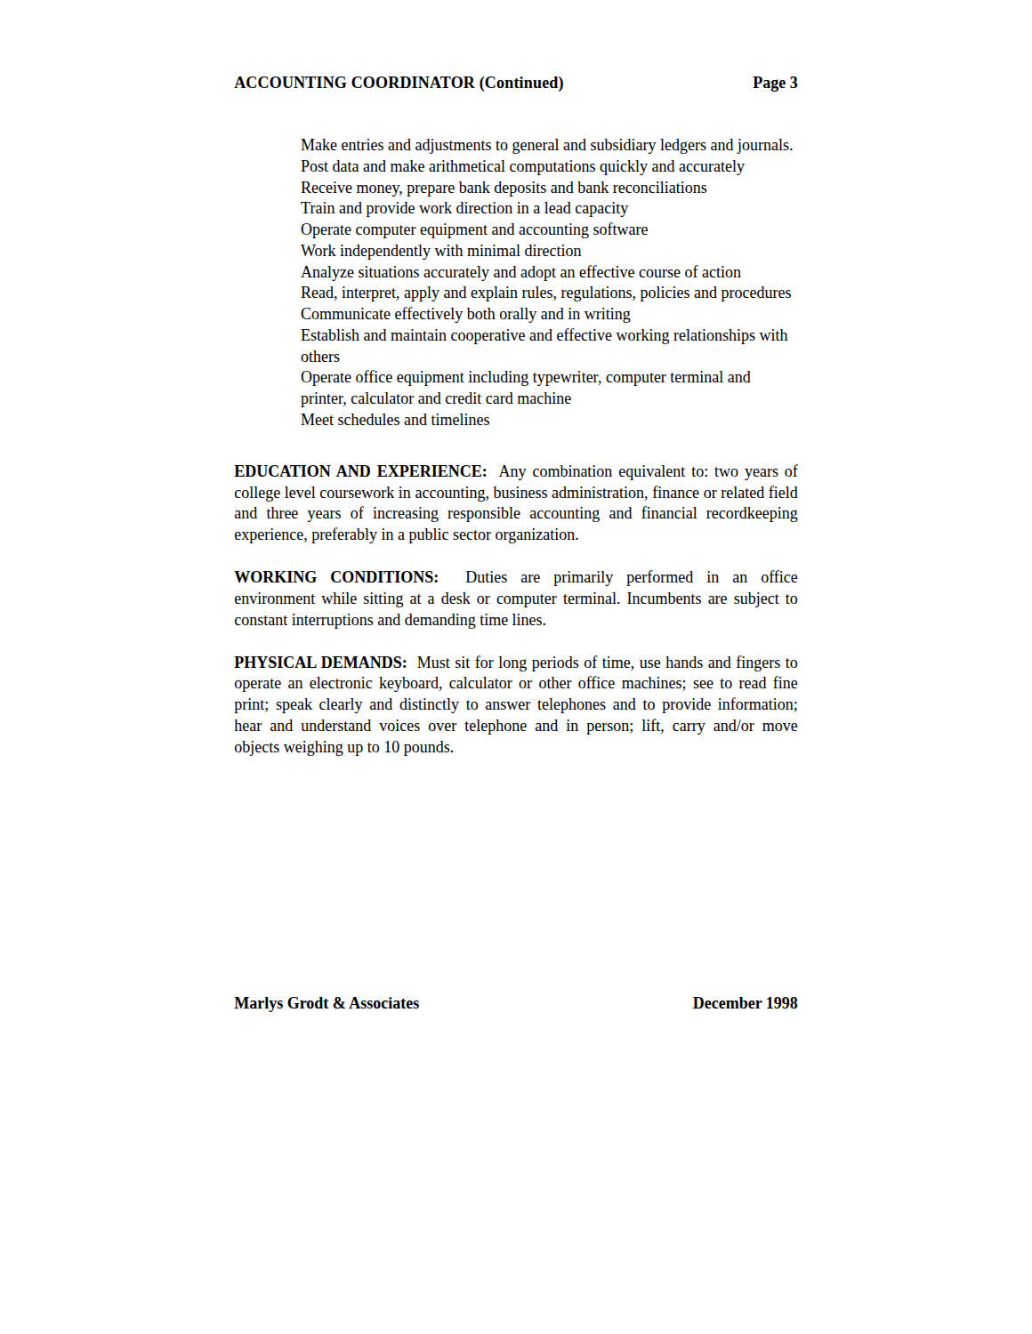ACCOUNTING COORDINATOR (Continued) Page 3
Make entries and adjustments to general and subsidiary ledgers and journals.
Post data and make arithmetical computations quickly and accurately
Receive money, prepare bank deposits and bank reconciliations
Train and provide work direction in a lead capacity
Operate computer equipment and accounting software
Work independently with minimal direction
Analyze situations accurately and adopt an effective course of action
Read, interpret, apply and explain rules, regulations, policies and procedures
Communicate effectively both orally and in writing
Establish and maintain cooperative and effective working relationships with others
Operate office equipment including typewriter, computer terminal and printer, calculator and credit card machine
Meet schedules and timelines
EDUCATION AND EXPERIENCE: Any combination equivalent to: two years of college level coursework in accounting, business administration, finance or related field and three years of increasing responsible accounting and financial recordkeeping experience, preferably in a public sector organization.
WORKING CONDITIONS: Duties are primarily performed in an office environment while sitting at a desk or computer terminal. Incumbents are subject to constant interruptions and demanding time lines.
PHYSICAL DEMANDS: Must sit for long periods of time, use hands and fingers to operate an electronic keyboard, calculator or other office machines; see to read fine print; speak clearly and distinctly to answer telephones and to provide information; hear and understand voices over telephone and in person; lift, carry and/or move objects weighing up to 10 pounds.
Marlys Grodt & Associates December 1998